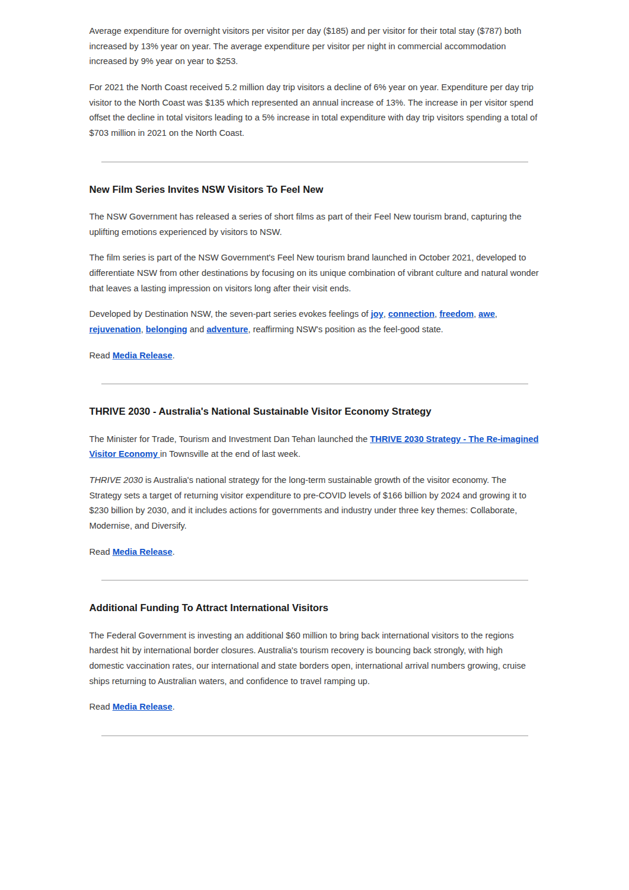Average expenditure for overnight visitors per visitor per day ($185) and per visitor for their total stay ($787) both increased by 13% year on year. The average expenditure per visitor per night in commercial accommodation increased by 9% year on year to $253.
For 2021 the North Coast received 5.2 million day trip visitors a decline of 6% year on year. Expenditure per day trip visitor to the North Coast was $135 which represented an annual increase of 13%. The increase in per visitor spend offset the decline in total visitors leading to a 5% increase in total expenditure with day trip visitors spending a total of $703 million in 2021 on the North Coast.
New Film Series Invites NSW Visitors To Feel New
The NSW Government has released a series of short films as part of their Feel New tourism brand, capturing the uplifting emotions experienced by visitors to NSW.
The film series is part of the NSW Government's Feel New tourism brand launched in October 2021, developed to differentiate NSW from other destinations by focusing on its unique combination of vibrant culture and natural wonder that leaves a lasting impression on visitors long after their visit ends.
Developed by Destination NSW, the seven-part series evokes feelings of joy, connection, freedom, awe, rejuvenation, belonging and adventure, reaffirming NSW's position as the feel-good state.
Read Media Release.
THRIVE 2030 - Australia's National Sustainable Visitor Economy Strategy
The Minister for Trade, Tourism and Investment Dan Tehan launched the THRIVE 2030 Strategy - The Re-imagined Visitor Economy in Townsville at the end of last week.
THRIVE 2030 is Australia's national strategy for the long-term sustainable growth of the visitor economy. The Strategy sets a target of returning visitor expenditure to pre-COVID levels of $166 billion by 2024 and growing it to $230 billion by 2030, and it includes actions for governments and industry under three key themes: Collaborate, Modernise, and Diversify.
Read Media Release.
Additional Funding To Attract International Visitors
The Federal Government is investing an additional $60 million to bring back international visitors to the regions hardest hit by international border closures. Australia's tourism recovery is bouncing back strongly, with high domestic vaccination rates, our international and state borders open, international arrival numbers growing, cruise ships returning to Australian waters, and confidence to travel ramping up.
Read Media Release.